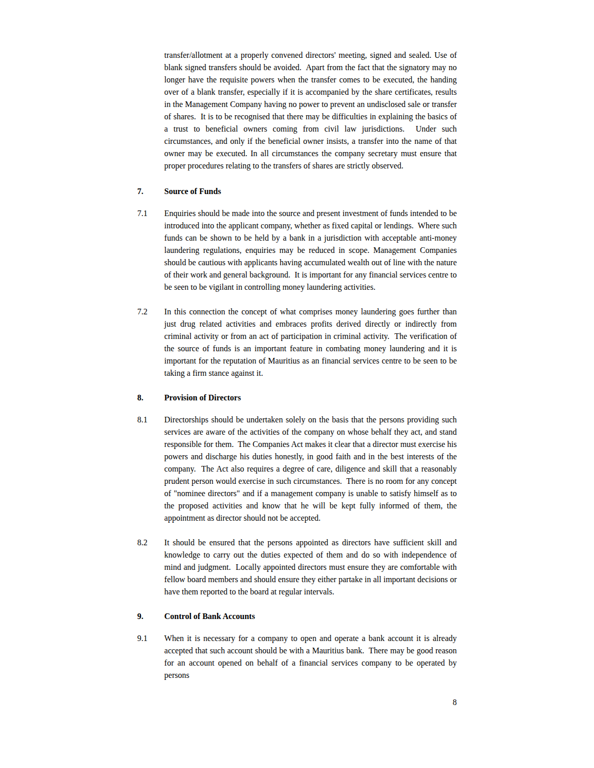transfer/allotment at a properly convened directors' meeting, signed and sealed. Use of blank signed transfers should be avoided. Apart from the fact that the signatory may no longer have the requisite powers when the transfer comes to be executed, the handing over of a blank transfer, especially if it is accompanied by the share certificates, results in the Management Company having no power to prevent an undisclosed sale or transfer of shares. It is to be recognised that there may be difficulties in explaining the basics of a trust to beneficial owners coming from civil law jurisdictions. Under such circumstances, and only if the beneficial owner insists, a transfer into the name of that owner may be executed. In all circumstances the company secretary must ensure that proper procedures relating to the transfers of shares are strictly observed.
7. Source of Funds
7.1 Enquiries should be made into the source and present investment of funds intended to be introduced into the applicant company, whether as fixed capital or lendings. Where such funds can be shown to be held by a bank in a jurisdiction with acceptable anti-money laundering regulations, enquiries may be reduced in scope. Management Companies should be cautious with applicants having accumulated wealth out of line with the nature of their work and general background. It is important for any financial services centre to be seen to be vigilant in controlling money laundering activities.
7.2 In this connection the concept of what comprises money laundering goes further than just drug related activities and embraces profits derived directly or indirectly from criminal activity or from an act of participation in criminal activity. The verification of the source of funds is an important feature in combating money laundering and it is important for the reputation of Mauritius as an financial services centre to be seen to be taking a firm stance against it.
8. Provision of Directors
8.1 Directorships should be undertaken solely on the basis that the persons providing such services are aware of the activities of the company on whose behalf they act, and stand responsible for them. The Companies Act makes it clear that a director must exercise his powers and discharge his duties honestly, in good faith and in the best interests of the company. The Act also requires a degree of care, diligence and skill that a reasonably prudent person would exercise in such circumstances. There is no room for any concept of "nominee directors" and if a management company is unable to satisfy himself as to the proposed activities and know that he will be kept fully informed of them, the appointment as director should not be accepted.
8.2 It should be ensured that the persons appointed as directors have sufficient skill and knowledge to carry out the duties expected of them and do so with independence of mind and judgment. Locally appointed directors must ensure they are comfortable with fellow board members and should ensure they either partake in all important decisions or have them reported to the board at regular intervals.
9. Control of Bank Accounts
9.1 When it is necessary for a company to open and operate a bank account it is already accepted that such account should be with a Mauritius bank. There may be good reason for an account opened on behalf of a financial services company to be operated by persons
8